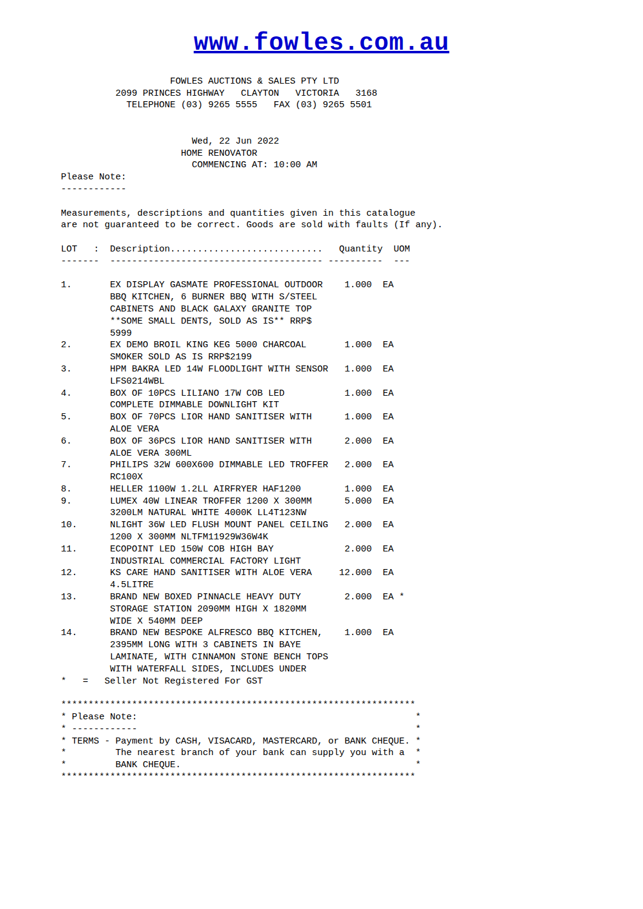www.fowles.com.au
                    FOWLES AUCTIONS & SALES PTY LTD
          2099 PRINCES HIGHWAY   CLAYTON   VICTORIA   3168
            TELEPHONE (03) 9265 5555   FAX (03) 9265 5501


                        Wed, 22 Jun 2022
                      HOME RENOVATOR
                        COMMENCING AT: 10:00 AM
Please Note:
------------

Measurements, descriptions and quantities given in this catalogue
are not guaranteed to be correct. Goods are sold with faults (If any).

LOT   :  Description............................   Quantity  UOM
-------  --------------------------------------- ----------  ---

1.       EX DISPLAY GASMATE PROFESSIONAL OUTDOOR    1.000  EA
         BBQ KITCHEN, 6 BURNER BBQ WITH S/STEEL
         CABINETS AND BLACK GALAXY GRANITE TOP
         **SOME SMALL DENTS, SOLD AS IS** RRP$
         5999
2.       EX DEMO BROIL KING KEG 5000 CHARCOAL       1.000  EA
         SMOKER SOLD AS IS RRP$2199
3.       HPM BAKRA LED 14W FLOODLIGHT WITH SENSOR   1.000  EA
         LFS0214WBL
4.       BOX OF 10PCS LILIANO 17W COB LED           1.000  EA
         COMPLETE DIMMABLE DOWNLIGHT KIT
5.       BOX OF 70PCS LIOR HAND SANITISER WITH      1.000  EA
         ALOE VERA
6.       BOX OF 36PCS LIOR HAND SANITISER WITH      2.000  EA
         ALOE VERA 300ML
7.       PHILIPS 32W 600X600 DIMMABLE LED TROFFER   2.000  EA
         RC100X
8.       HELLER 1100W 1.2LL AIRFRYER HAF1200        1.000  EA
9.       LUMEX 40W LINEAR TROFFER 1200 X 300MM      5.000  EA
         3200LM NATURAL WHITE 4000K LL4T123NW
10.      NLIGHT 36W LED FLUSH MOUNT PANEL CEILING   2.000  EA
         1200 X 300MM NLTFM11929W36W4K
11.      ECOPOINT LED 150W COB HIGH BAY             2.000  EA
         INDUSTRIAL COMMERCIAL FACTORY LIGHT
12.      KS CARE HAND SANITISER WITH ALOE VERA     12.000  EA
         4.5LITRE
13.      BRAND NEW BOXED PINNACLE HEAVY DUTY        2.000  EA *
         STORAGE STATION 2090MM HIGH X 1820MM
         WIDE X 540MM DEEP
14.      BRAND NEW BESPOKE ALFRESCO BBQ KITCHEN,    1.000  EA
         2395MM LONG WITH 3 CABINETS IN BAYE
         LAMINATE, WITH CINNAMON STONE BENCH TOPS
         WITH WATERFALL SIDES, INCLUDES UNDER
*   =   Seller Not Registered For GST

*****************************************************************
* Please Note:                                                   *
* ------------                                                   *
* TERMS - Payment by CASH, VISACARD, MASTERCARD, or BANK CHEQUE. *
*         The nearest branch of your bank can supply you with a  *
*         BANK CHEQUE.                                           *
*****************************************************************